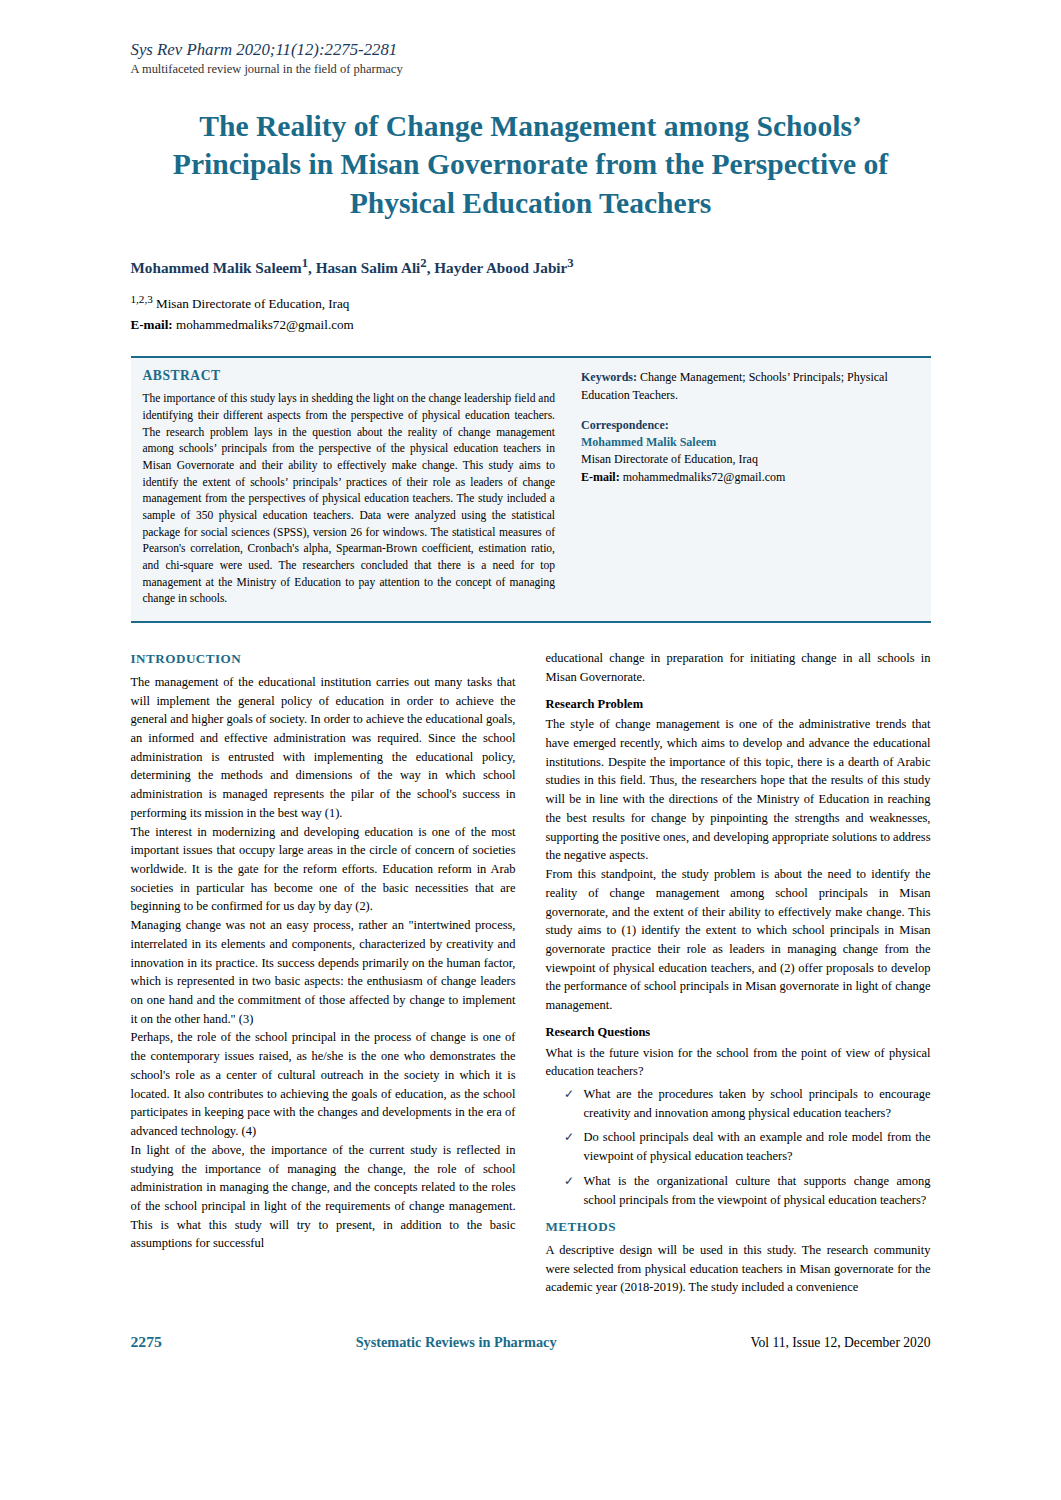Sys Rev Pharm 2020;11(12):2275-2281
A multifaceted review journal in the field of pharmacy
The Reality of Change Management among Schools’
Principals in Misan Governorate from the Perspective of
Physical Education Teachers
Mohammed Malik Saleem1, Hasan Salim Ali2, Hayder Abood Jabir3
1,2,3 Misan Directorate of Education, Iraq
E-mail: mohammedmaliks72@gmail.com
ABSTRACT
The importance of this study lays in shedding the light on the change leadership field and identifying their different aspects from the perspective of physical education teachers. The research problem lays in the question about the reality of change management among schools’ principals from the perspective of the physical education teachers in Misan Governorate and their ability to effectively make change. This study aims to identify the extent of schools’ principals’ practices of their role as leaders of change management from the perspectives of physical education teachers. The study included a sample of 350 physical education teachers. Data were analyzed using the statistical package for social sciences (SPSS), version 26 for windows. The statistical measures of Pearson's correlation, Cronbach's alpha, Spearman-Brown coefficient, estimation ratio, and chi-square were used. The researchers concluded that there is a need for top management at the Ministry of Education to pay attention to the concept of managing change in schools.
Keywords: Change Management; Schools’ Principals; Physical Education Teachers.
Correspondence:
Mohammed Malik Saleem
Misan Directorate of Education, Iraq
E-mail: mohammedmaliks72@gmail.com
INTRODUCTION
The management of the educational institution carries out many tasks that will implement the general policy of education in order to achieve the general and higher goals of society. In order to achieve the educational goals, an informed and effective administration was required. Since the school administration is entrusted with implementing the educational policy, determining the methods and dimensions of the way in which school administration is managed represents the pilar of the school's success in performing its mission in the best way (1).
The interest in modernizing and developing education is one of the most important issues that occupy large areas in the circle of concern of societies worldwide. It is the gate for the reform efforts. Education reform in Arab societies in particular has become one of the basic necessities that are beginning to be confirmed for us day by day (2).
Managing change was not an easy process, rather an "intertwined process, interrelated in its elements and components, characterized by creativity and innovation in its practice. Its success depends primarily on the human factor, which is represented in two basic aspects: the enthusiasm of change leaders on one hand and the commitment of those affected by change to implement it on the other hand." (3)
Perhaps, the role of the school principal in the process of change is one of the contemporary issues raised, as he/she is the one who demonstrates the school's role as a center of cultural outreach in the society in which it is located. It also contributes to achieving the goals of education, as the school participates in keeping pace with the changes and developments in the era of advanced technology. (4)
In light of the above, the importance of the current study is reflected in studying the importance of managing the change, the role of school administration in managing the change, and the concepts related to the roles of the school principal in light of the requirements of change management. This is what this study will try to present, in addition to the basic assumptions for successful
educational change in preparation for initiating change in all schools in Misan Governorate.
Research Problem
The style of change management is one of the administrative trends that have emerged recently, which aims to develop and advance the educational institutions. Despite the importance of this topic, there is a dearth of Arabic studies in this field. Thus, the researchers hope that the results of this study will be in line with the directions of the Ministry of Education in reaching the best results for change by pinpointing the strengths and weaknesses, supporting the positive ones, and developing appropriate solutions to address the negative aspects.
From this standpoint, the study problem is about the need to identify the reality of change management among school principals in Misan governorate, and the extent of their ability to effectively make change. This study aims to (1) identify the extent to which school principals in Misan governorate practice their role as leaders in managing change from the viewpoint of physical education teachers, and (2) offer proposals to develop the performance of school principals in Misan governorate in light of change management.
Research Questions
What is the future vision for the school from the point of view of physical education teachers?
What are the procedures taken by school principals to encourage creativity and innovation among physical education teachers?
Do school principals deal with an example and role model from the viewpoint of physical education teachers?
What is the organizational culture that supports change among school principals from the viewpoint of physical education teachers?
METHODS
A descriptive design will be used in this study. The research community were selected from physical education teachers in Misan governorate for the academic year (2018-2019). The study included a convenience
2275
Systematic Reviews in Pharmacy
Vol 11, Issue 12, December 2020